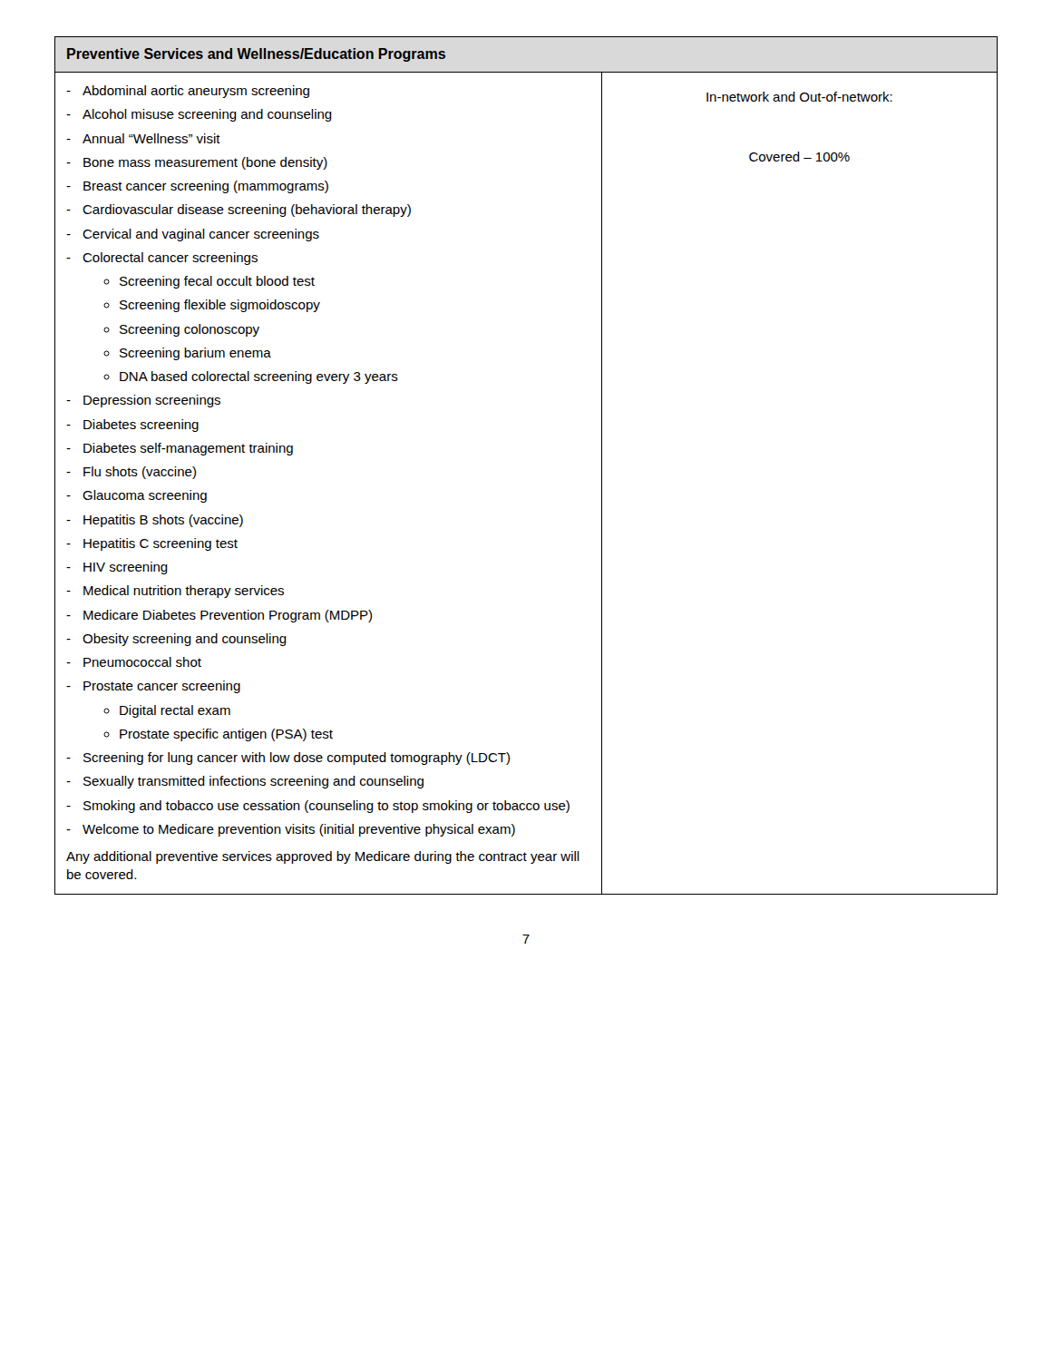| Preventive Services and Wellness/Education Programs |
| --- |
| Abdominal aortic aneurysm screening Alcohol misuse screening and counseling Annual “Wellness” visit Bone mass measurement (bone density) Breast cancer screening (mammograms) Cardiovascular disease screening (behavioral therapy) Cervical and vaginal cancer screenings Colorectal cancer screenings Screening fecal occult blood test Screening flexible sigmoidoscopy Screening colonoscopy Screening barium enema DNA based colorectal screening every 3 years Depression screenings Diabetes screening Diabetes self-management training Flu shots (vaccine) Glaucoma screening Hepatitis B shots (vaccine) Hepatitis C screening test HIV screening Medical nutrition therapy services Medicare Diabetes Prevention Program (MDPP) Obesity screening and counseling Pneumococcal shot Prostate cancer screening Digital rectal exam Prostate specific antigen (PSA) test Screening for lung cancer with low dose computed tomography (LDCT) Sexually transmitted infections screening and counseling Smoking and tobacco use cessation (counseling to stop smoking or tobacco use) Welcome to Medicare prevention visits (initial preventive physical exam) Any additional preventive services approved by Medicare during the contract year will be covered. | In-network and Out-of-network: Covered – 100% |
7